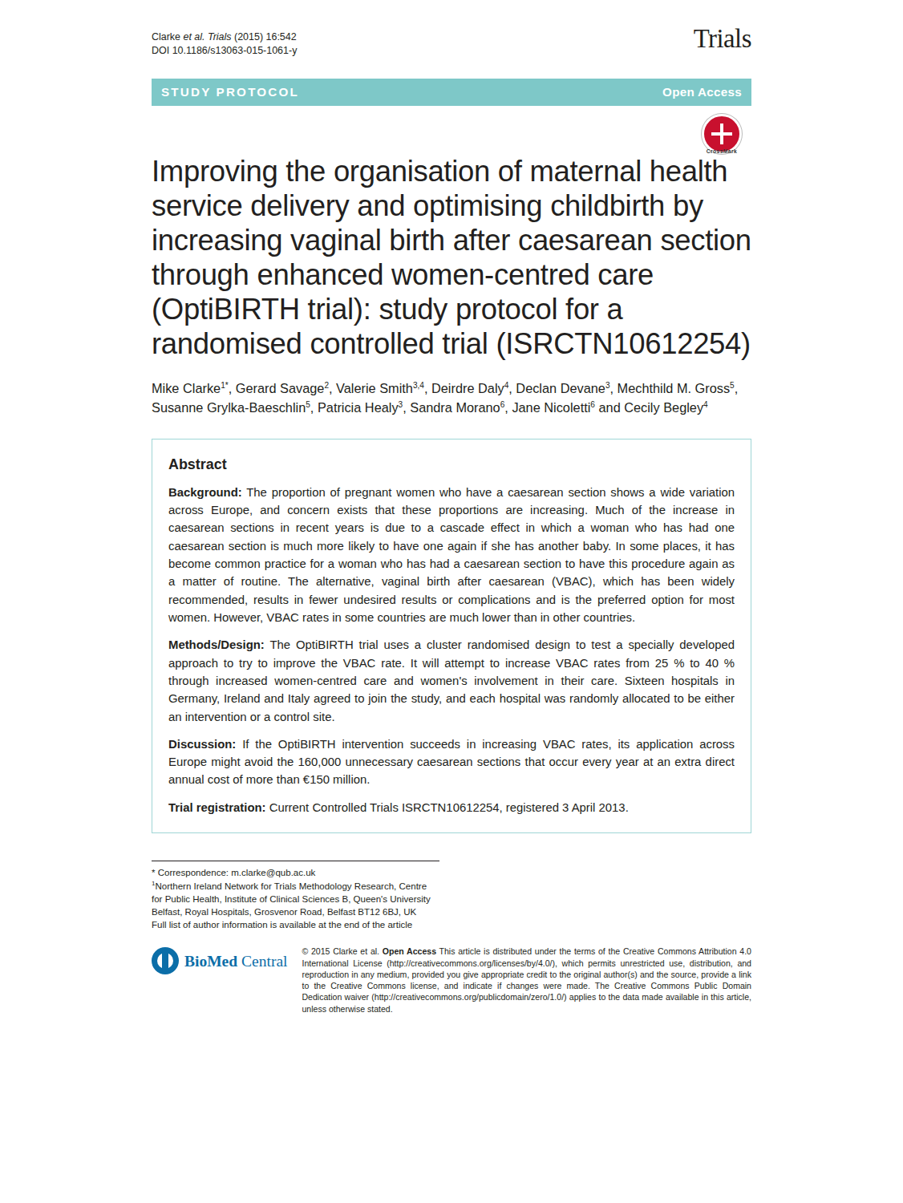Clarke et al. Trials (2015) 16:542
DOI 10.1186/s13063-015-1061-y
Trials
Study Protocol Open Access
CrossMark
Improving the organisation of maternal health service delivery and optimising childbirth by increasing vaginal birth after caesarean section through enhanced women-centred care (OptiBIRTH trial): study protocol for a randomised controlled trial (ISRCTN10612254)
Mike Clarke1*, Gerard Savage2, Valerie Smith3,4, Deirdre Daly4, Declan Devane3, Mechthild M. Gross5, Susanne Grylka-Baeschlin5, Patricia Healy3, Sandra Morano6, Jane Nicoletti6 and Cecily Begley4
Abstract
Background: The proportion of pregnant women who have a caesarean section shows a wide variation across Europe, and concern exists that these proportions are increasing. Much of the increase in caesarean sections in recent years is due to a cascade effect in which a woman who has had one caesarean section is much more likely to have one again if she has another baby. In some places, it has become common practice for a woman who has had a caesarean section to have this procedure again as a matter of routine. The alternative, vaginal birth after caesarean (VBAC), which has been widely recommended, results in fewer undesired results or complications and is the preferred option for most women. However, VBAC rates in some countries are much lower than in other countries.
Methods/Design: The OptiBIRTH trial uses a cluster randomised design to test a specially developed approach to try to improve the VBAC rate. It will attempt to increase VBAC rates from 25 % to 40 % through increased women-centred care and women's involvement in their care. Sixteen hospitals in Germany, Ireland and Italy agreed to join the study, and each hospital was randomly allocated to be either an intervention or a control site.
Discussion: If the OptiBIRTH intervention succeeds in increasing VBAC rates, its application across Europe might avoid the 160,000 unnecessary caesarean sections that occur every year at an extra direct annual cost of more than €150 million.
Trial registration: Current Controlled Trials ISRCTN10612254, registered 3 April 2013.
* Correspondence: m.clarke@qub.ac.uk
1Northern Ireland Network for Trials Methodology Research, Centre for Public Health, Institute of Clinical Sciences B, Queen's University Belfast, Royal Hospitals, Grosvenor Road, Belfast BT12 6BJ, UK
Full list of author information is available at the end of the article
BioMed Central
© 2015 Clarke et al. Open Access This article is distributed under the terms of the Creative Commons Attribution 4.0 International License (http://creativecommons.org/licenses/by/4.0/), which permits unrestricted use, distribution, and reproduction in any medium, provided you give appropriate credit to the original author(s) and the source, provide a link to the Creative Commons license, and indicate if changes were made. The Creative Commons Public Domain Dedication waiver (http://creativecommons.org/publicdomain/zero/1.0/) applies to the data made available in this article, unless otherwise stated.